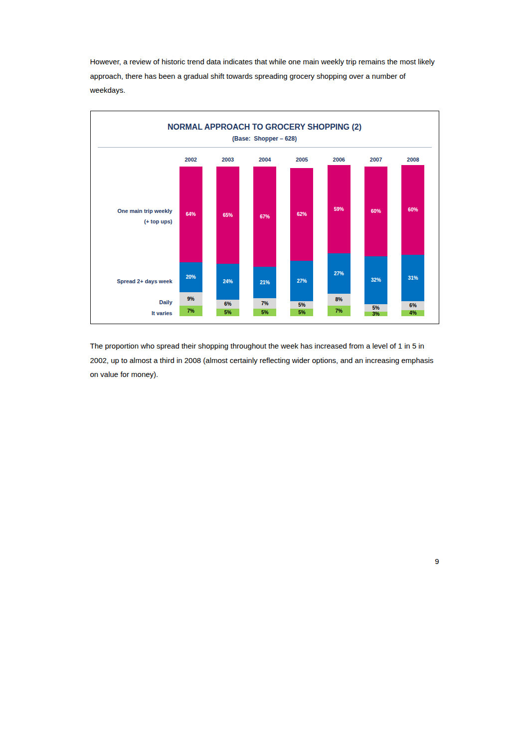However, a review of historic trend data indicates that while one main weekly trip remains the most likely approach, there has been a gradual shift towards spreading grocery shopping over a number of weekdays.
NORMAL APPROACH TO GROCERY SHOPPING (2)
(Base: Shopper – 628)
| | 2002 | 2003 | 2004 | 2005 | 2006 | 2007 | 2008 |
| | 64% 20% 9% 7% | 65% 24% 6% 5% | 67% 21% 7% 5% | 62% 27% 5% 5% | 59% 27% 8% 7% | 60% 32% 5% 3% | 60% 31% 6% 4% |
| One main trip weekly (+ top ups) | |
| Spread 2+ days week | |
| Daily | |
| It varies | |
The proportion who spread their shopping throughout the week has increased from a level of 1 in 5 in 2002, up to almost a third in 2008 (almost certainly reflecting wider options, and an increasing emphasis on value for money).
9